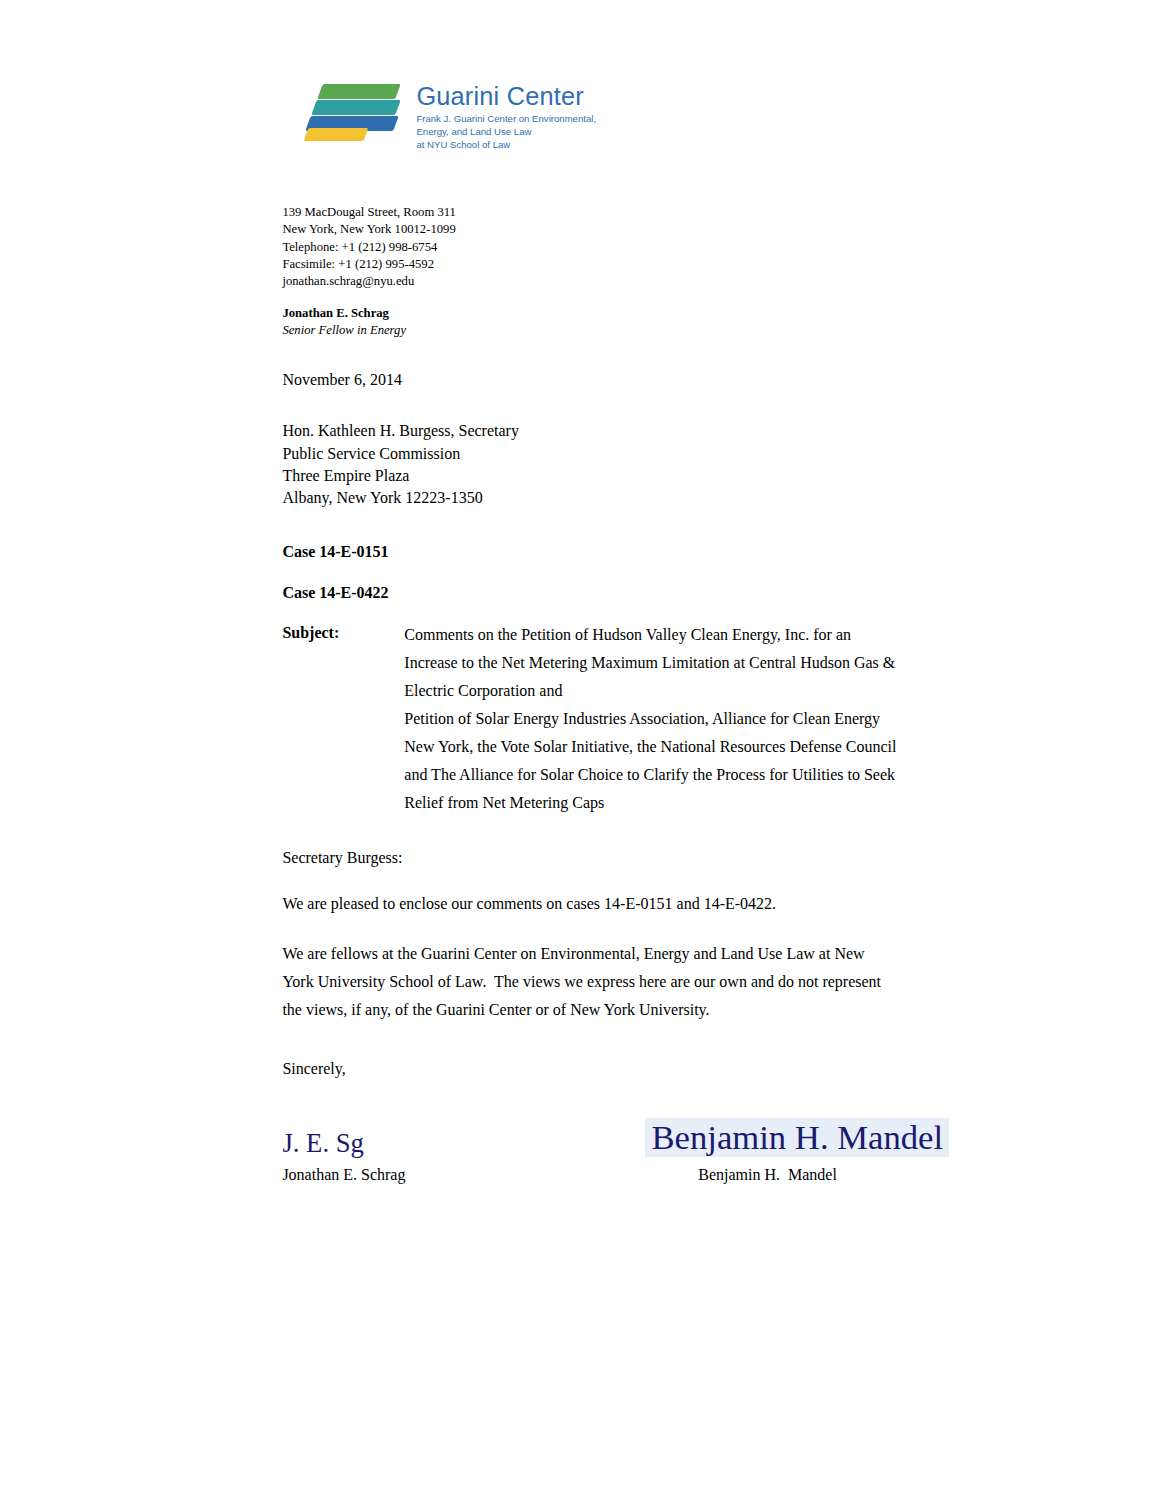Guarini Center
Frank J. Guarini Center on Environmental,
Energy, and Land Use Law
at NYU School of Law
139 MacDougal Street, Room 311
New York, New York 10012-1099
Telephone: +1 (212) 998-6754
Facsimile: +1 (212) 995-4592
jonathan.schrag@nyu.edu
Jonathan E. Schrag
Senior Fellow in Energy
November 6, 2014
Hon. Kathleen H. Burgess, Secretary
Public Service Commission
Three Empire Plaza
Albany, New York 12223-1350
Case 14-E-0151
Case 14-E-0422
Subject:
Comments on the Petition of Hudson Valley Clean Energy, Inc. for an Increase to the Net Metering Maximum Limitation at Central Hudson Gas & Electric Corporation and
Petition of Solar Energy Industries Association, Alliance for Clean Energy New York, the Vote Solar Initiative, the National Resources Defense Council and The Alliance for Solar Choice to Clarify the Process for Utilities to Seek Relief from Net Metering Caps
Secretary Burgess:
We are pleased to enclose our comments on cases 14-E-0151 and 14-E-0422.
We are fellows at the Guarini Center on Environmental, Energy and Land Use Law at New York University School of Law. The views we express here are our own and do not represent the views, if any, of the Guarini Center or of New York University.
Sincerely,
J. E. Sg
Jonathan E. Schrag
Benjamin H. Mandel
Benjamin H. Mandel